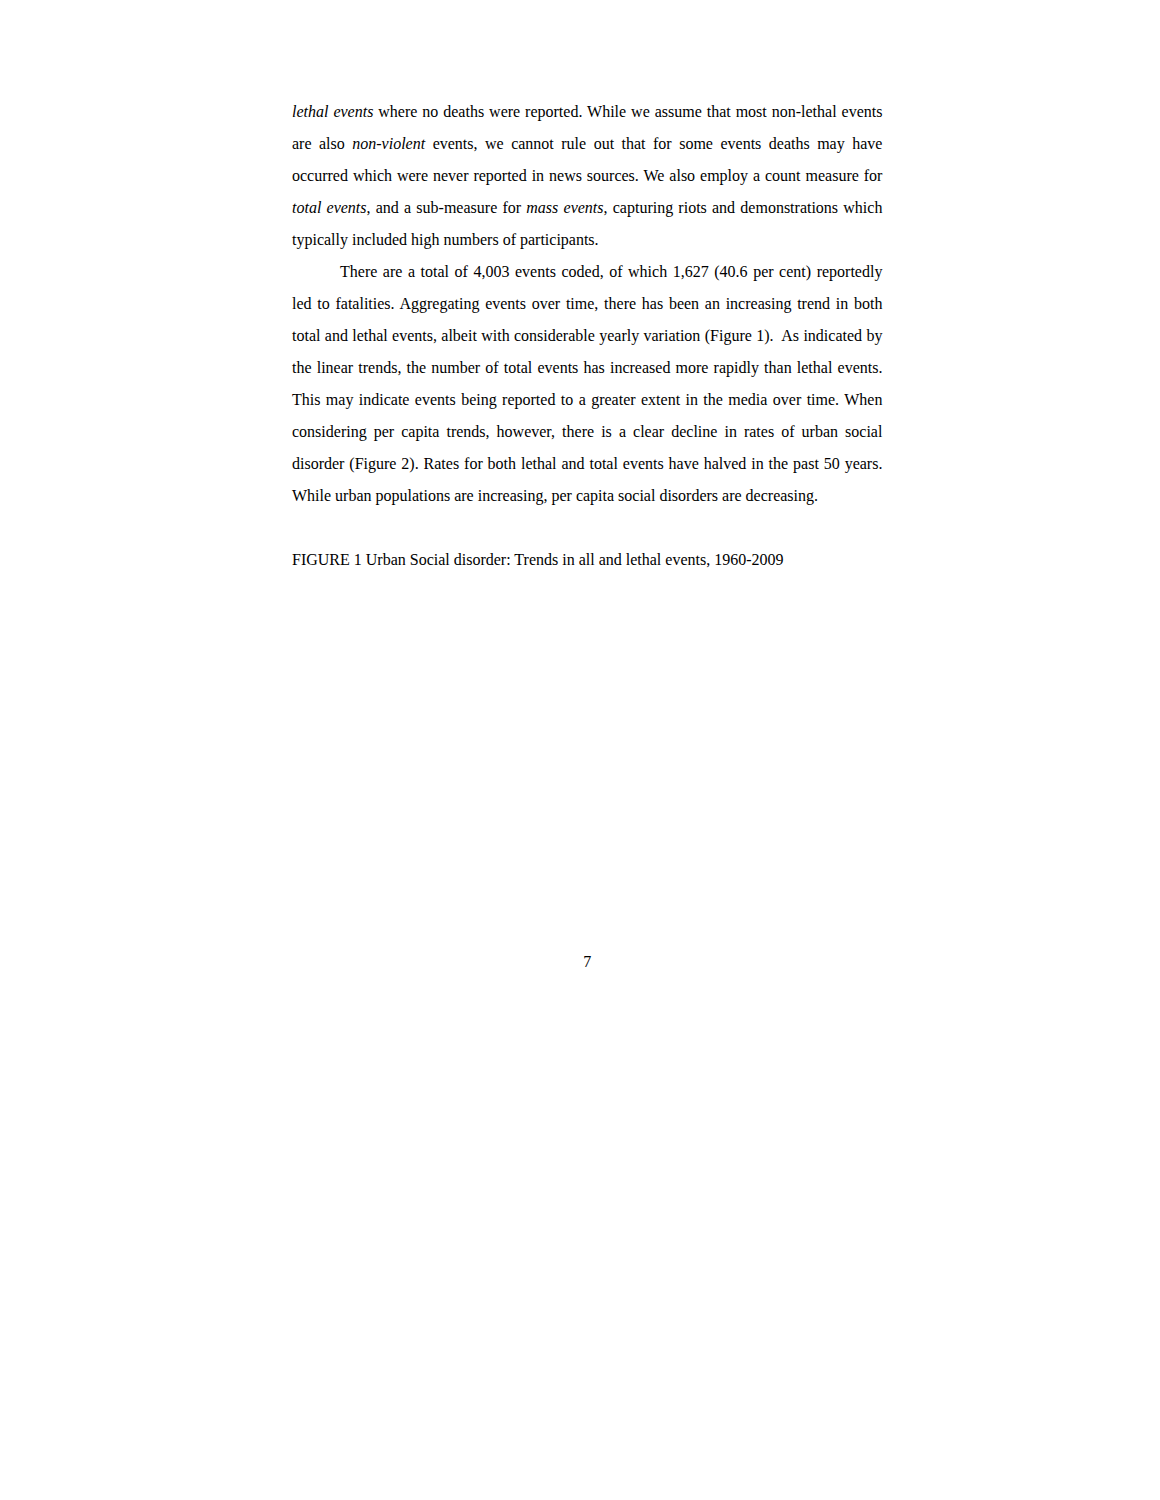lethal events where no deaths were reported. While we assume that most non-lethal events are also non-violent events, we cannot rule out that for some events deaths may have occurred which were never reported in news sources. We also employ a count measure for total events, and a sub-measure for mass events, capturing riots and demonstrations which typically included high numbers of participants.
There are a total of 4,003 events coded, of which 1,627 (40.6 per cent) reportedly led to fatalities. Aggregating events over time, there has been an increasing trend in both total and lethal events, albeit with considerable yearly variation (Figure 1). As indicated by the linear trends, the number of total events has increased more rapidly than lethal events. This may indicate events being reported to a greater extent in the media over time. When considering per capita trends, however, there is a clear decline in rates of urban social disorder (Figure 2). Rates for both lethal and total events have halved in the past 50 years. While urban populations are increasing, per capita social disorders are decreasing.
FIGURE 1 Urban Social disorder: Trends in all and lethal events, 1960-2009
7